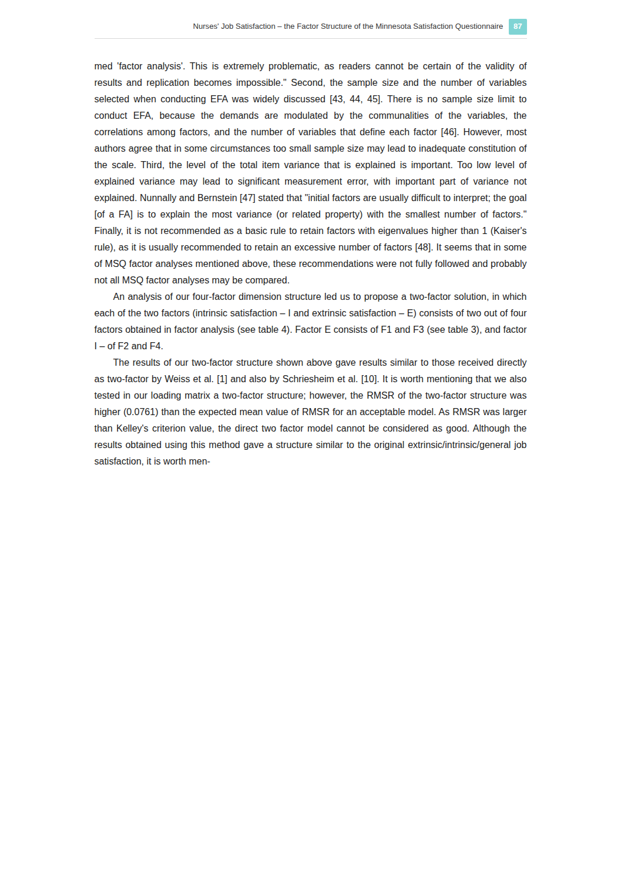Nurses' Job Satisfaction – the Factor Structure of the Minnesota Satisfaction Questionnaire 87
med 'factor analysis'. This is extremely problematic, as readers cannot be certain of the validity of results and replication becomes impossible." Second, the sample size and the number of variables selected when conducting EFA was widely discussed [43, 44, 45]. There is no sample size limit to conduct EFA, because the demands are modulated by the communalities of the variables, the correlations among factors, and the number of variables that define each factor [46]. However, most authors agree that in some circumstances too small sample size may lead to inadequate constitution of the scale. Third, the level of the total item variance that is explained is important. Too low level of explained variance may lead to significant measurement error, with important part of variance not explained. Nunnally and Bernstein [47] stated that "initial factors are usually difficult to interpret; the goal [of a FA] is to explain the most variance (or related property) with the smallest number of factors." Finally, it is not recommended as a basic rule to retain factors with eigenvalues higher than 1 (Kaiser's rule), as it is usually recommended to retain an excessive number of factors [48]. It seems that in some of MSQ factor analyses mentioned above, these recommendations were not fully followed and probably not all MSQ factor analyses may be compared.
An analysis of our four-factor dimension structure led us to propose a two-factor solution, in which each of the two factors (intrinsic satisfaction – I and extrinsic satisfaction – E) consists of two out of four factors obtained in factor analysis (see table 4). Factor E consists of F1 and F3 (see table 3), and factor I – of F2 and F4.
The results of our two-factor structure shown above gave results similar to those received directly as two-factor by Weiss et al. [1] and also by Schriesheim et al. [10]. It is worth mentioning that we also tested in our loading matrix a two-factor structure; however, the RMSR of the two-factor structure was higher (0.0761) than the expected mean value of RMSR for an acceptable model. As RMSR was larger than Kelley's criterion value, the direct two factor model cannot be considered as good. Although the results obtained using this method gave a structure similar to the original extrinsic/intrinsic/general job satisfaction, it is worth men-